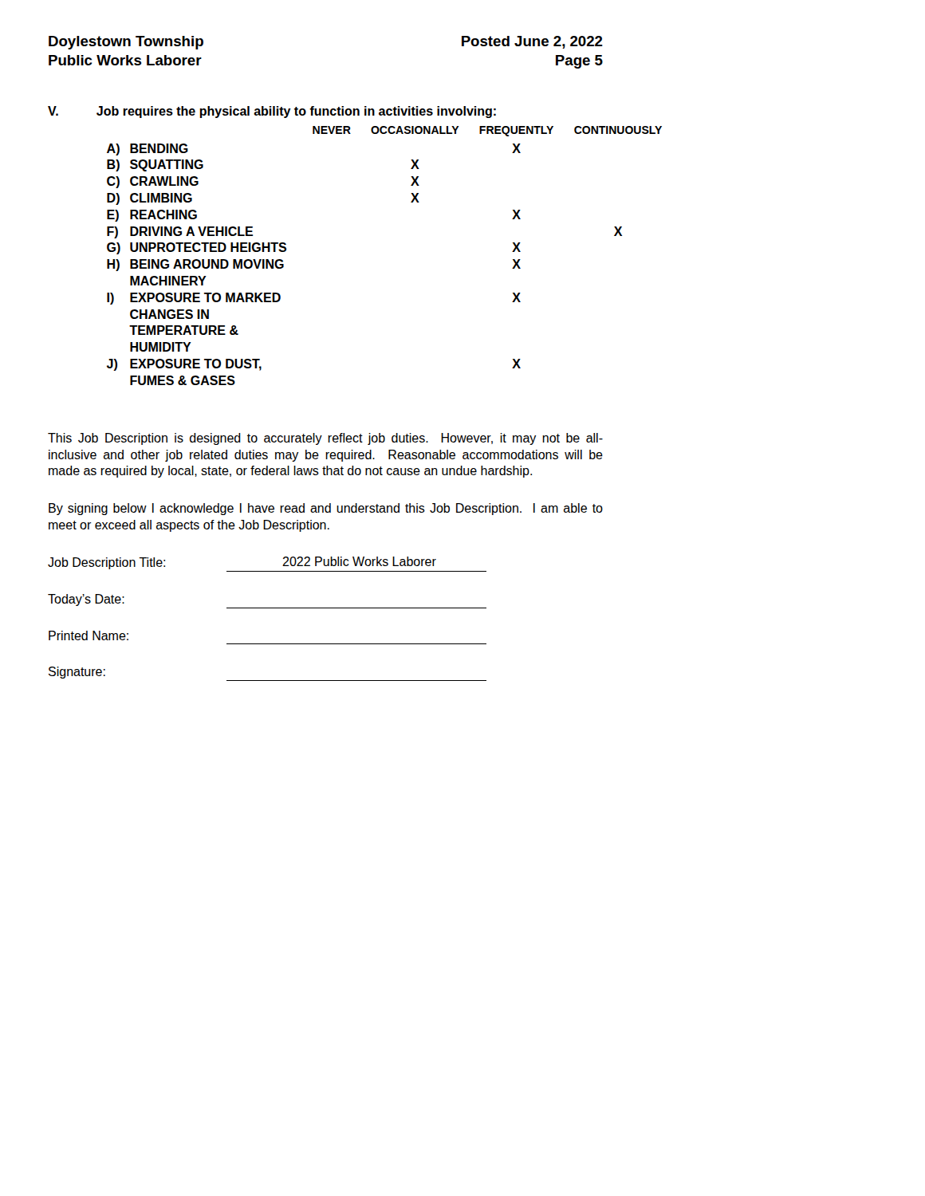Doylestown Township Public Works Laborer
Posted June 2, 2022 Page 5
V. Job requires the physical ability to function in activities involving:
| | NEVER | OCCASIONALLY | FREQUENTLY | CONTINUOUSLY |
| --- | --- | --- | --- | --- |
| A) BENDING | | | X | |
| B) SQUATTING | | X | | |
| C) CRAWLING | | X | | |
| D) CLIMBING | | X | | |
| E) REACHING | | | X | |
| F) DRIVING A VEHICLE | | | | X |
| G) UNPROTECTED HEIGHTS | | | X | |
| H) BEING AROUND MOVING MACHINERY | | | X | |
| I) EXPOSURE TO MARKED CHANGES IN TEMPERATURE & HUMIDITY | | | X | |
| J) EXPOSURE TO DUST, FUMES & GASES | | | X | |
This Job Description is designed to accurately reflect job duties. However, it may not be all-inclusive and other job related duties may be required. Reasonable accommodations will be made as required by local, state, or federal laws that do not cause an undue hardship.
By signing below I acknowledge I have read and understand this Job Description. I am able to meet or exceed all aspects of the Job Description.
Job Description Title:
2022 Public Works Laborer
Today’s Date:
Printed Name:
Signature: